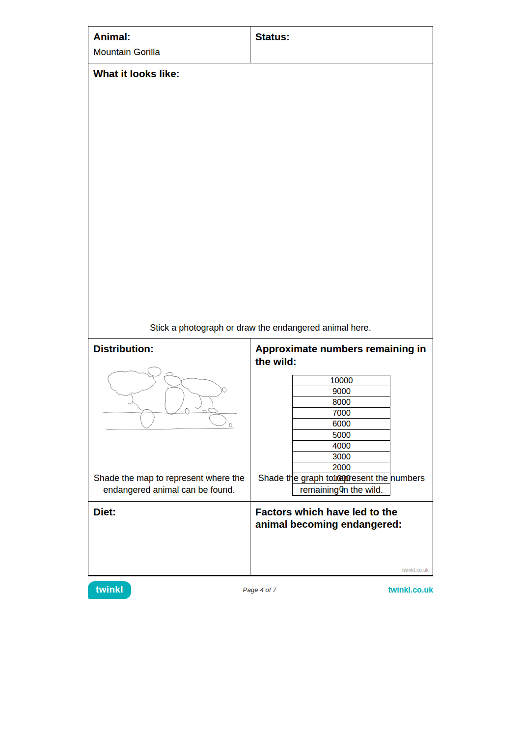| Animal: Mountain Gorilla | Status: |
| What it looks like: Stick a photograph or draw the endangered animal here. |
| Distribution: Shade the map to represent where the endangered animal can be found. | Approximate numbers remaining in the wild: 10000 9000 8000 7000 6000 5000 4000 3000 2000 1000 0 Shade the graph to represent the numbers remaining in the wild. |
| Diet: | Factors which have led to the animal becoming endangered: twinkl.co.uk |
twinkl
Page 4 of 7
twinkl.co.uk